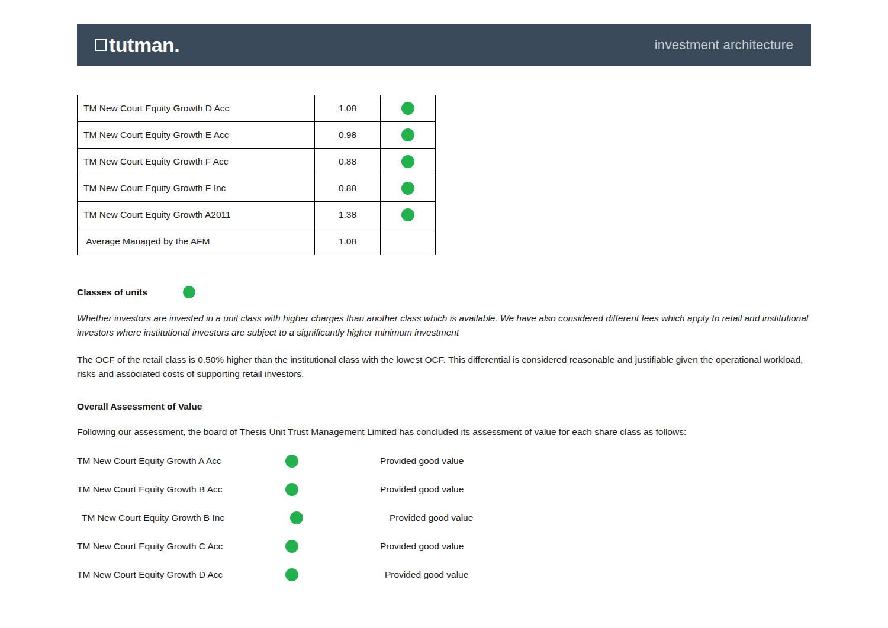tutman.
investment architecture
| TM New Court Equity Growth D Acc | 1.08 | |
| TM New Court Equity Growth E Acc | 0.98 | |
| TM New Court Equity Growth F Acc | 0.88 | |
| TM New Court Equity Growth F Inc | 0.88 | |
| TM New Court Equity Growth A2011 | 1.38 | |
| Average Managed by the AFM | 1.08 | |
Classes of units
Whether investors are invested in a unit class with higher charges than another class which is available. We have also considered different fees which apply to retail and institutional investors where institutional investors are subject to a significantly higher minimum investment
The OCF of the retail class is 0.50% higher than the institutional class with the lowest OCF. This differential is considered reasonable and justifiable given the operational workload, risks and associated costs of supporting retail investors.
Overall Assessment of Value
Following our assessment, the board of Thesis Unit Trust Management Limited has concluded its assessment of value for each share class as follows:
TM New Court Equity Growth A Acc
Provided good value
TM New Court Equity Growth B Acc
Provided good value
TM New Court Equity Growth B Inc
Provided good value
TM New Court Equity Growth C Acc
Provided good value
TM New Court Equity Growth D Acc
Provided good value